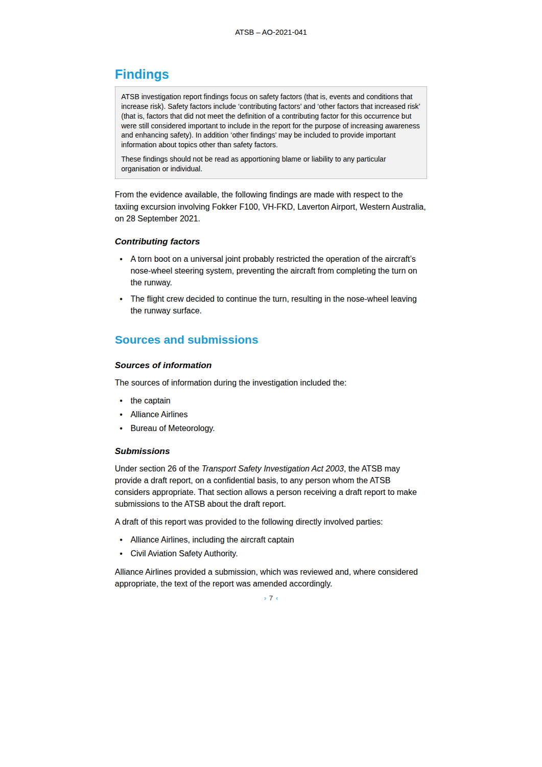ATSB – AO-2021-041
Findings
ATSB investigation report findings focus on safety factors (that is, events and conditions that increase risk). Safety factors include ‘contributing factors’ and ‘other factors that increased risk’ (that is, factors that did not meet the definition of a contributing factor for this occurrence but were still considered important to include in the report for the purpose of increasing awareness and enhancing safety). In addition ‘other findings’ may be included to provide important information about topics other than safety factors.
These findings should not be read as apportioning blame or liability to any particular organisation or individual.
From the evidence available, the following findings are made with respect to the taxiing excursion involving Fokker F100, VH-FKD, Laverton Airport, Western Australia, on 28 September 2021.
Contributing factors
A torn boot on a universal joint probably restricted the operation of the aircraft’s nose-wheel steering system, preventing the aircraft from completing the turn on the runway.
The flight crew decided to continue the turn, resulting in the nose-wheel leaving the runway surface.
Sources and submissions
Sources of information
The sources of information during the investigation included the:
the captain
Alliance Airlines
Bureau of Meteorology.
Submissions
Under section 26 of the Transport Safety Investigation Act 2003, the ATSB may provide a draft report, on a confidential basis, to any person whom the ATSB considers appropriate. That section allows a person receiving a draft report to make submissions to the ATSB about the draft report.
A draft of this report was provided to the following directly involved parties:
Alliance Airlines, including the aircraft captain
Civil Aviation Safety Authority.
Alliance Airlines provided a submission, which was reviewed and, where considered appropriate, the text of the report was amended accordingly.
› 7 ‹